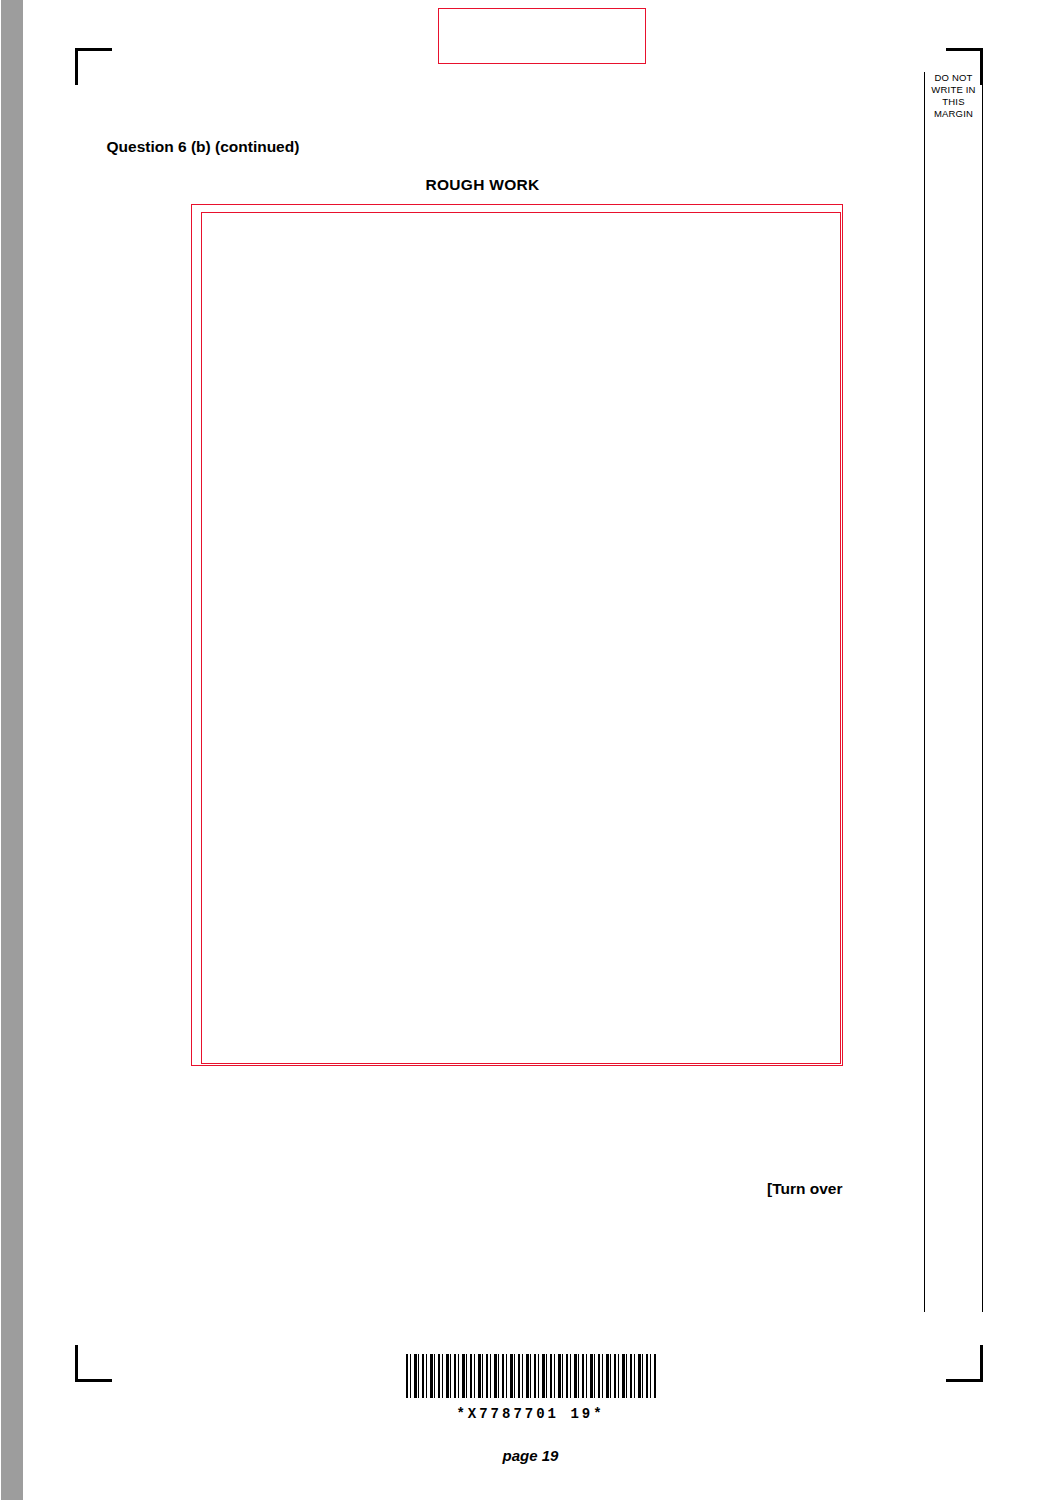DO NOT
WRITE IN
THIS
MARGIN
Question 6 (b) (continued)
ROUGH WORK
[Turn over
*X7787701 19*
page 19